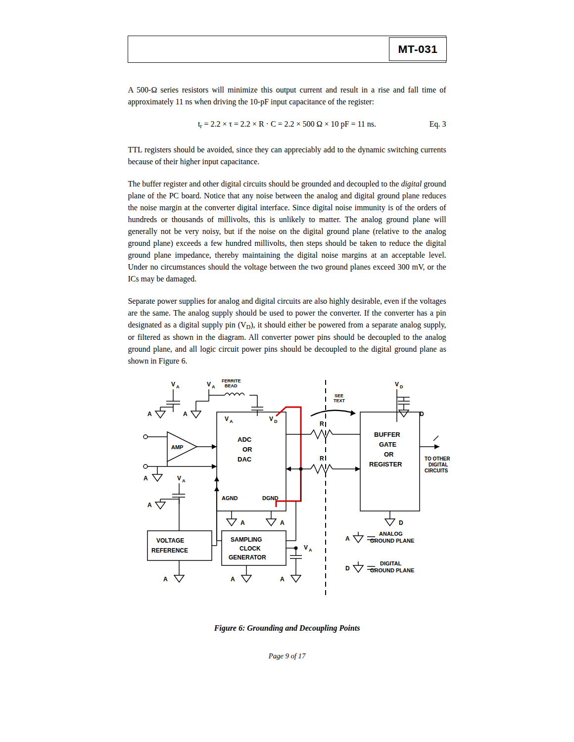MT-031
A 500-Ω series resistors will minimize this output current and result in a rise and fall time of approximately 11 ns when driving the 10-pF input capacitance of the register:
tr = 2.2 × τ = 2.2 × R · C = 2.2 × 500 Ω × 10 pF = 11 ns. Eq. 3
TTL registers should be avoided, since they can appreciably add to the dynamic switching currents because of their higher input capacitance.
The buffer register and other digital circuits should be grounded and decoupled to the digital ground plane of the PC board. Notice that any noise between the analog and digital ground plane reduces the noise margin at the converter digital interface. Since digital noise immunity is of the orders of hundreds or thousands of millivolts, this is unlikely to matter. The analog ground plane will generally not be very noisy, but if the noise on the digital ground plane (relative to the analog ground plane) exceeds a few hundred millivolts, then steps should be taken to reduce the digital ground plane impedance, thereby maintaining the digital noise margins at an acceptable level. Under no circumstances should the voltage between the two ground planes exceed 300 mV, or the ICs may be damaged.
Separate power supplies for analog and digital circuits are also highly desirable, even if the voltages are the same. The analog supply should be used to power the converter. If the converter has a pin designated as a digital supply pin (VD), it should either be powered from a separate analog supply, or filtered as shown in the diagram. All converter power pins should be decoupled to the analog ground plane, and all logic circuit power pins should be decoupled to the digital ground plane as shown in Figure 6.
V A A V A FERRITE BEAD A V D D SEE TEXT ADC OR DAC V A V D AGND DGND AMP A V A A A A R R BUFFER GATE OR REGISTER TO OTHER DIGITAL CIRCUITS D VOLTAGE REFERENCE A SAMPLING CLOCK GENERATOR A V A A A ANALOG GROUND PLANE D DIGITAL GROUND PLANE
Figure 6: Grounding and Decoupling Points
Page 9 of 17